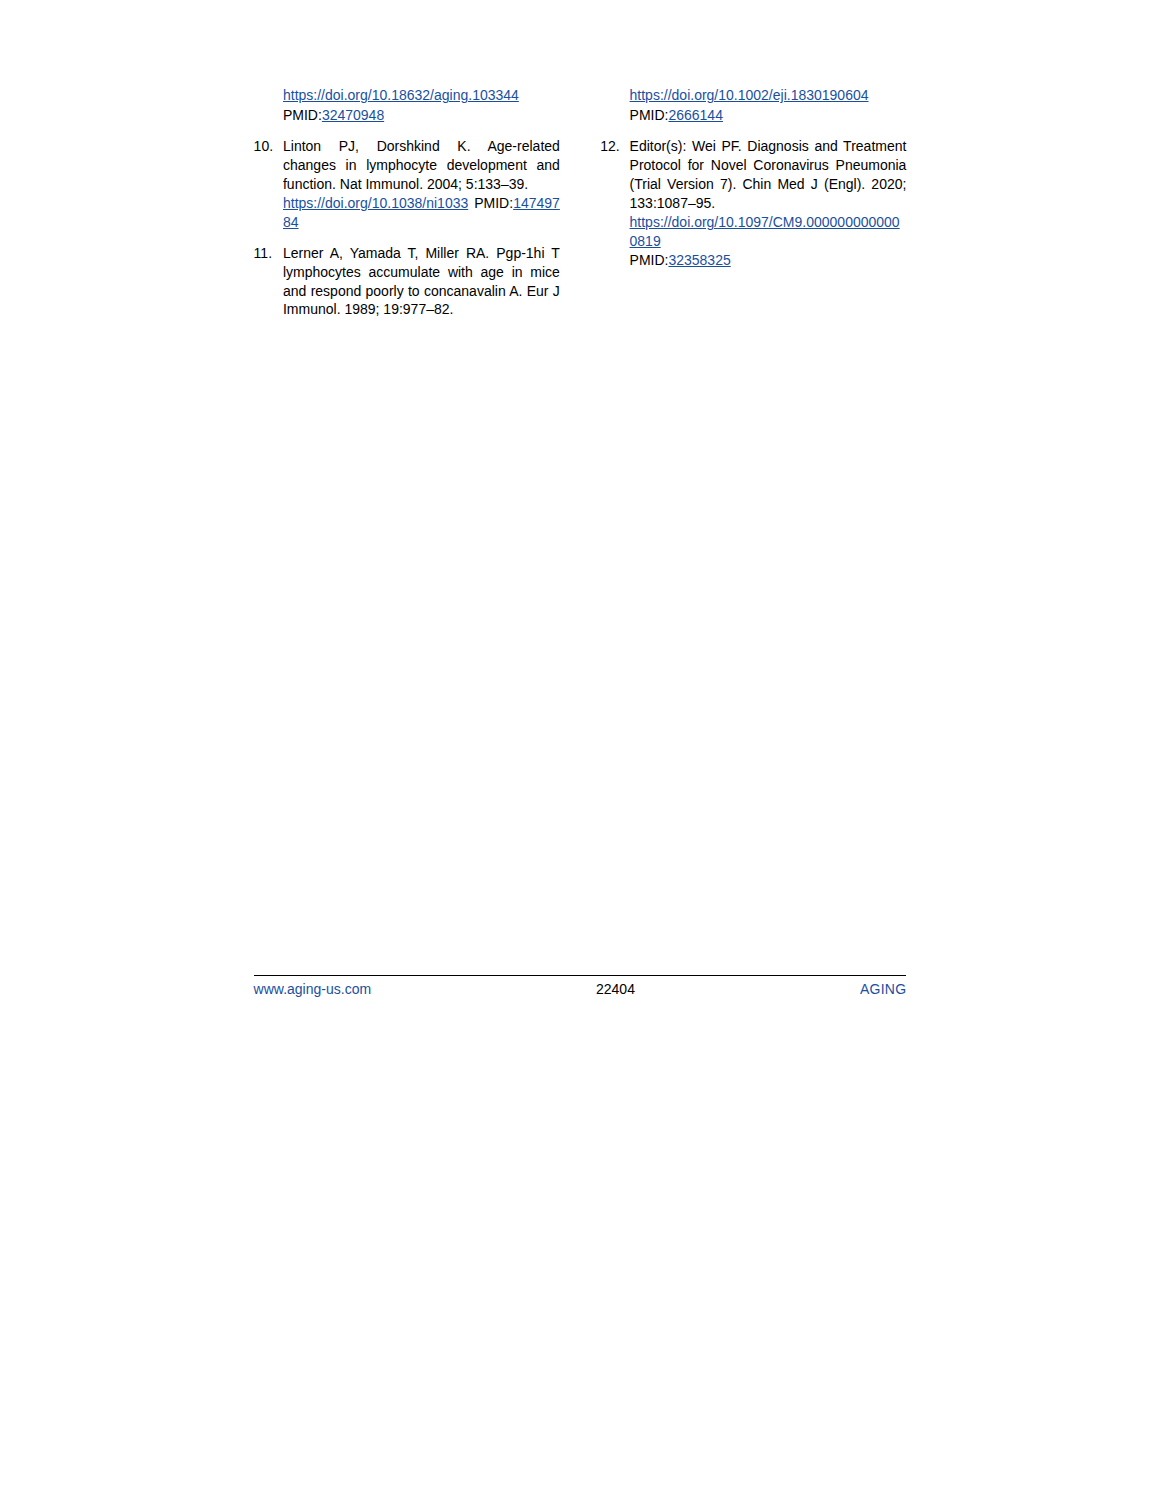https://doi.org/10.18632/aging.103344
PMID:32470948
10. Linton PJ, Dorshkind K. Age-related changes in lymphocyte development and function. Nat Immunol. 2004; 5:133–39.
https://doi.org/10.1038/ni1033 PMID:14749784
11. Lerner A, Yamada T, Miller RA. Pgp-1hi T lymphocytes accumulate with age in mice and respond poorly to concanavalin A. Eur J Immunol. 1989; 19:977–82.
https://doi.org/10.1002/eji.1830190604
PMID:2666144
12. Editor(s): Wei PF. Diagnosis and Treatment Protocol for Novel Coronavirus Pneumonia (Trial Version 7). Chin Med J (Engl). 2020; 133:1087–95.
https://doi.org/10.1097/CM9.0000000000000819
PMID:32358325
www.aging-us.com
22404
AGING